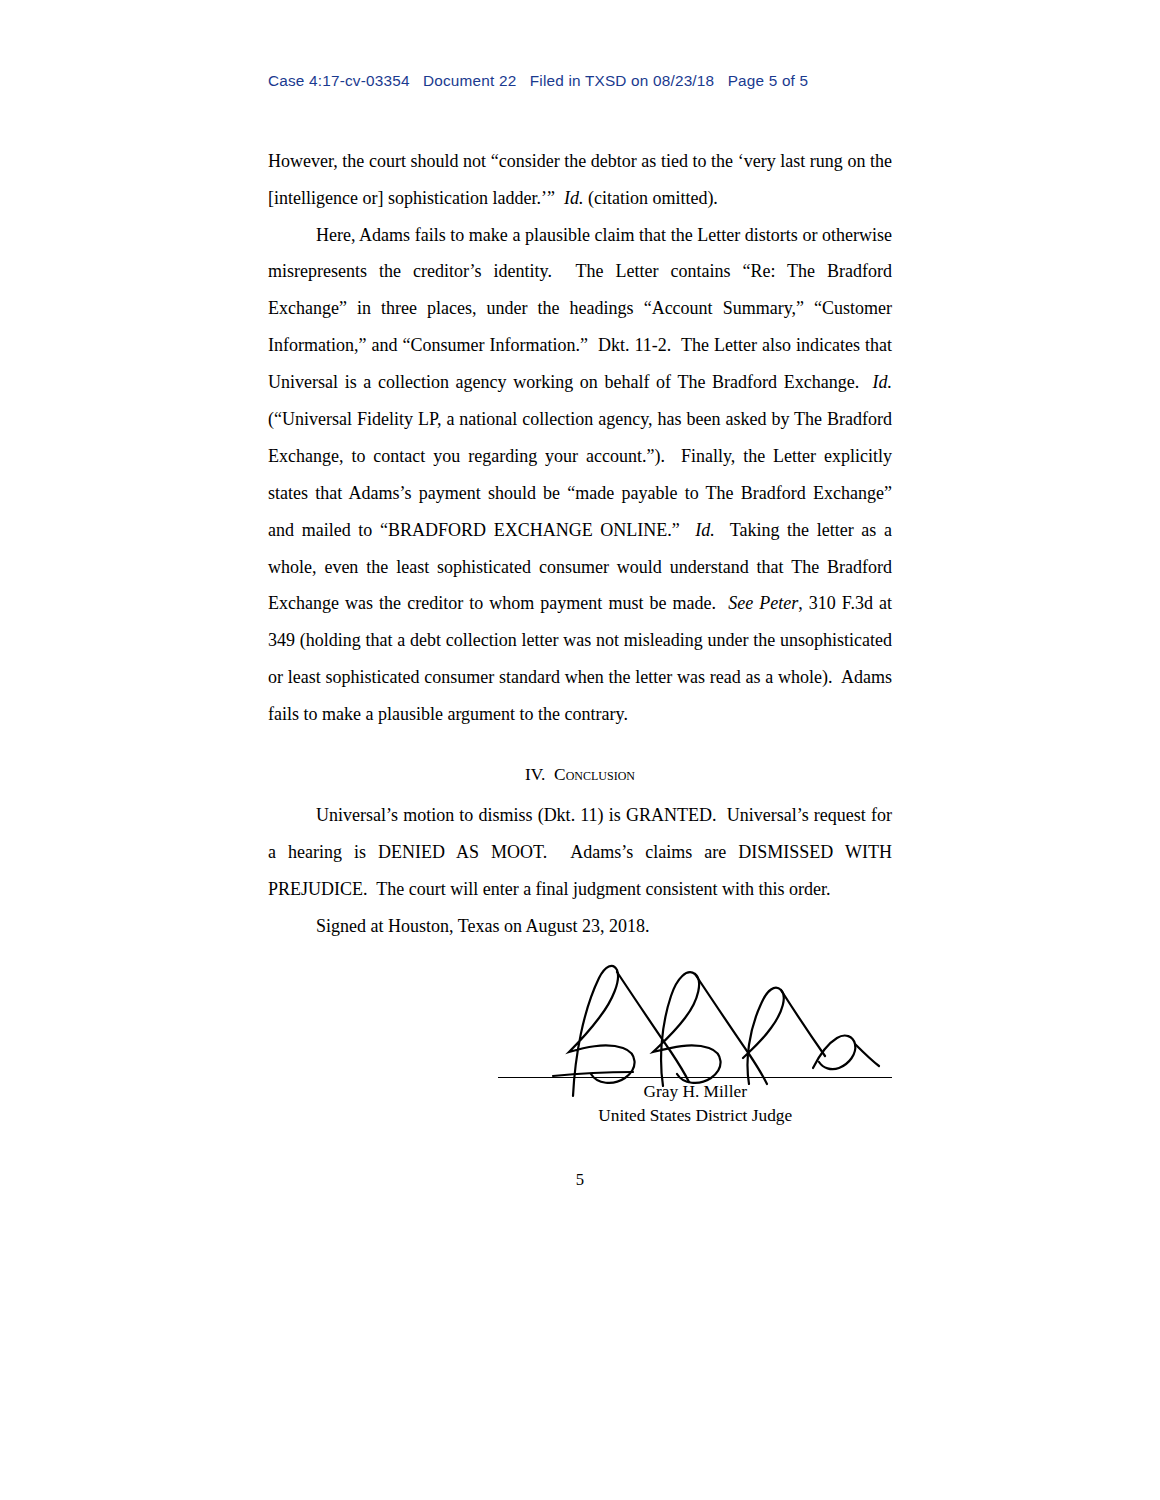Case 4:17-cv-03354 Document 22 Filed in TXSD on 08/23/18 Page 5 of 5
However, the court should not “consider the debtor as tied to the ‘very last rung on the [intelligence or] sophistication ladder.’” Id. (citation omitted).
Here, Adams fails to make a plausible claim that the Letter distorts or otherwise misrepresents the creditor’s identity. The Letter contains “Re: The Bradford Exchange” in three places, under the headings “Account Summary,” “Customer Information,” and “Consumer Information.” Dkt. 11-2. The Letter also indicates that Universal is a collection agency working on behalf of The Bradford Exchange. Id. (“Universal Fidelity LP, a national collection agency, has been asked by The Bradford Exchange, to contact you regarding your account.”). Finally, the Letter explicitly states that Adams’s payment should be “made payable to The Bradford Exchange” and mailed to “BRADFORD EXCHANGE ONLINE.” Id. Taking the letter as a whole, even the least sophisticated consumer would understand that The Bradford Exchange was the creditor to whom payment must be made. See Peter, 310 F.3d at 349 (holding that a debt collection letter was not misleading under the unsophisticated or least sophisticated consumer standard when the letter was read as a whole). Adams fails to make a plausible argument to the contrary.
IV. Conclusion
Universal’s motion to dismiss (Dkt. 11) is GRANTED. Universal’s request for a hearing is DENIED AS MOOT. Adams’s claims are DISMISSED WITH PREJUDICE. The court will enter a final judgment consistent with this order.
Signed at Houston, Texas on August 23, 2018.
Gray H. Miller
United States District Judge
5